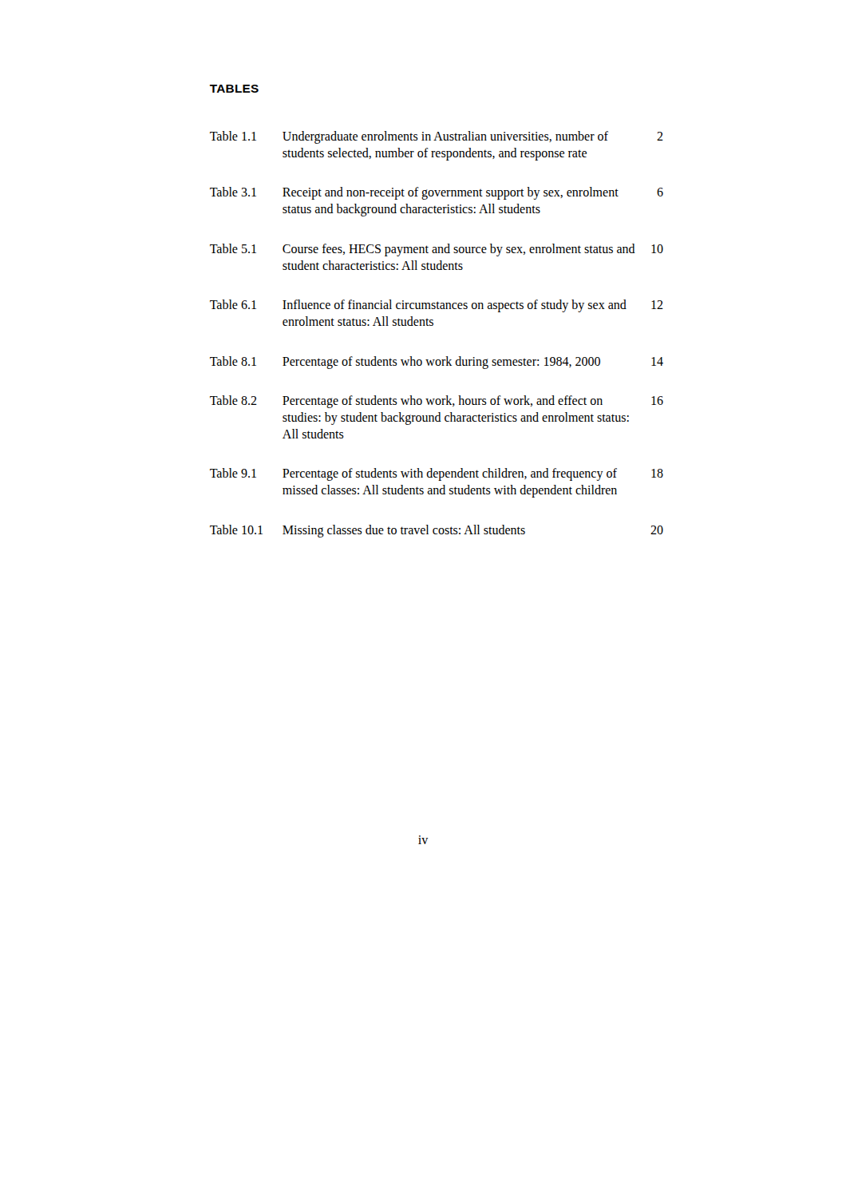TABLES
| Table 1.1 | Undergraduate enrolments in Australian universities, number of students selected, number of respondents, and response rate | 2 |
| Table 3.1 | Receipt and non-receipt of government support by sex, enrolment status and background characteristics: All students | 6 |
| Table 5.1 | Course fees, HECS payment and source by sex, enrolment status and student characteristics: All students | 10 |
| Table 6.1 | Influence of financial circumstances on aspects of study by sex and enrolment status: All students | 12 |
| Table 8.1 | Percentage of students who work during semester: 1984, 2000 | 14 |
| Table 8.2 | Percentage of students who work, hours of work, and effect on studies: by student background characteristics and enrolment status: All students | 16 |
| Table 9.1 | Percentage of students with dependent children, and frequency of missed classes: All students and students with dependent children | 18 |
| Table 10.1 | Missing classes due to travel costs: All students | 20 |
iv